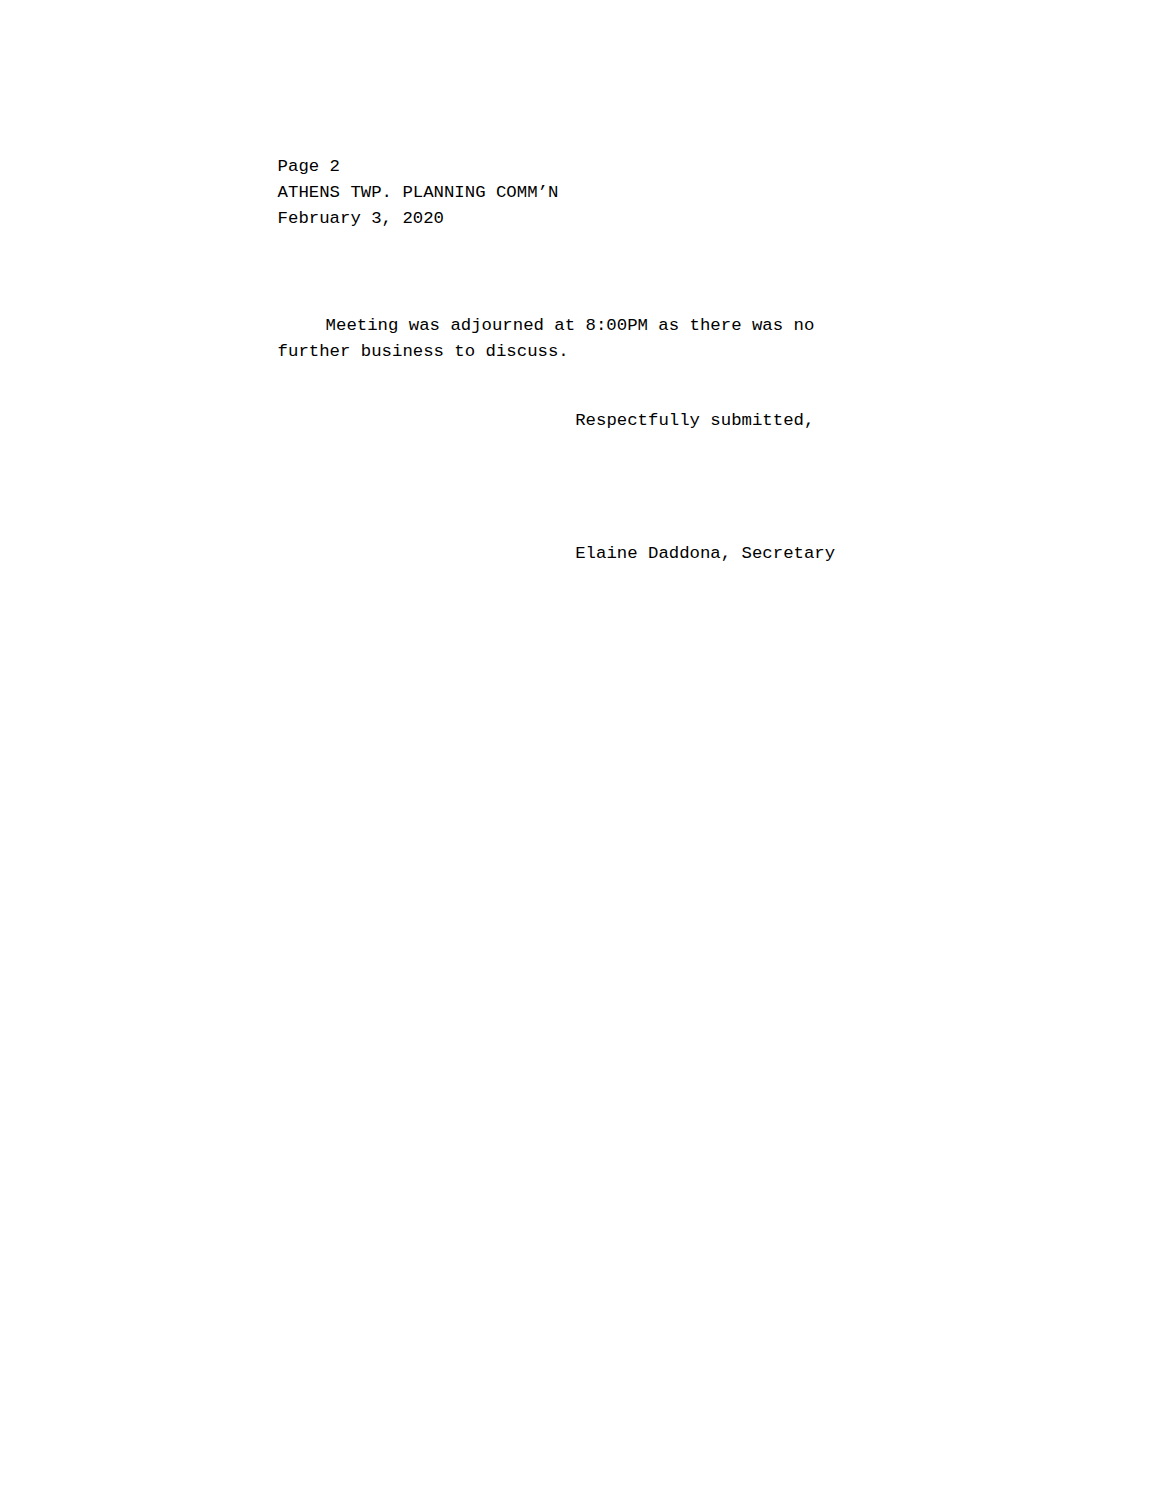Page 2 ATHENS TWP. PLANNING COMM’N February 3, 2020
Meeting was adjourned at 8:00PM as there was no further business to discuss.
Respectfully submitted,
Elaine Daddona, Secretary